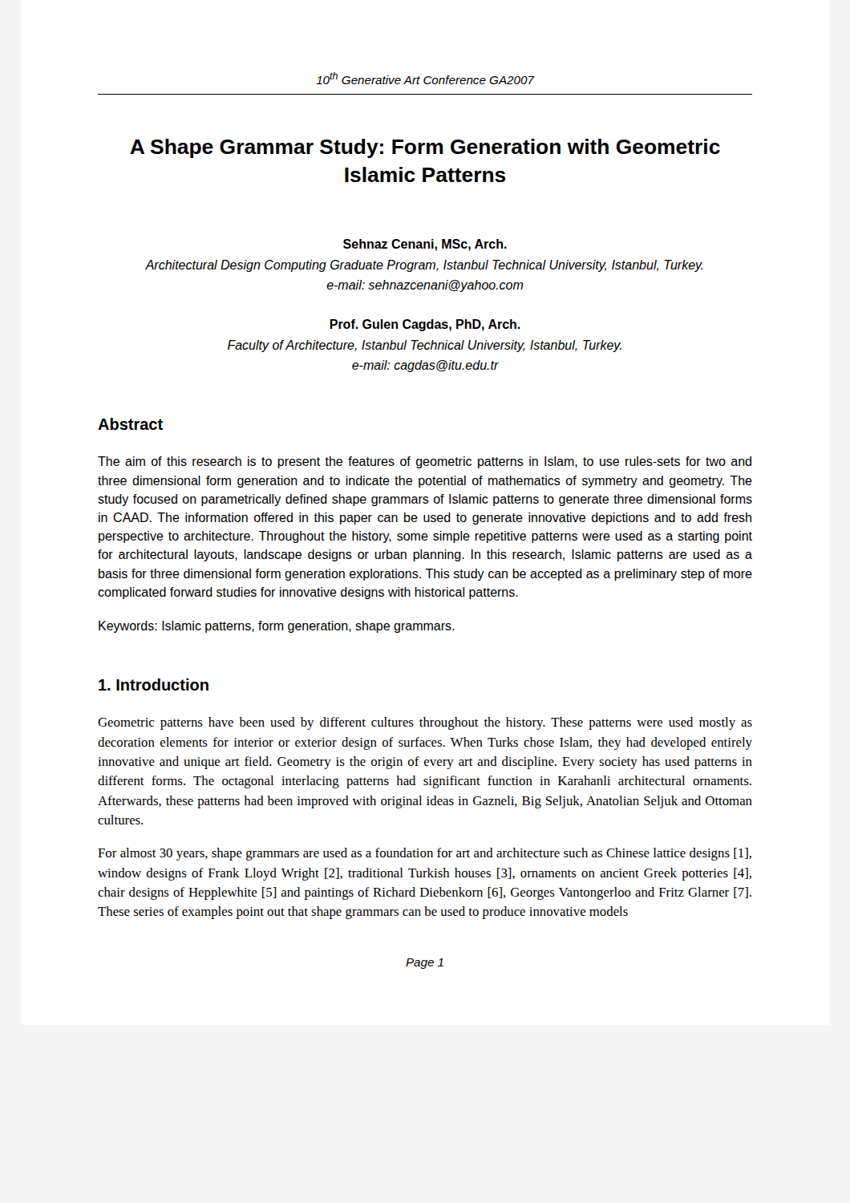10th Generative Art Conference GA2007
A Shape Grammar Study: Form Generation with Geometric Islamic Patterns
Sehnaz Cenani, MSc, Arch.
Architectural Design Computing Graduate Program, Istanbul Technical University, Istanbul, Turkey.
e-mail: sehnazcenani@yahoo.com
Prof. Gulen Cagdas, PhD, Arch.
Faculty of Architecture, Istanbul Technical University, Istanbul, Turkey.
e-mail: cagdas@itu.edu.tr
Abstract
The aim of this research is to present the features of geometric patterns in Islam, to use rules-sets for two and three dimensional form generation and to indicate the potential of mathematics of symmetry and geometry. The study focused on parametrically defined shape grammars of Islamic patterns to generate three dimensional forms in CAAD. The information offered in this paper can be used to generate innovative depictions and to add fresh perspective to architecture. Throughout the history, some simple repetitive patterns were used as a starting point for architectural layouts, landscape designs or urban planning. In this research, Islamic patterns are used as a basis for three dimensional form generation explorations. This study can be accepted as a preliminary step of more complicated forward studies for innovative designs with historical patterns.
Keywords: Islamic patterns, form generation, shape grammars.
1. Introduction
Geometric patterns have been used by different cultures throughout the history. These patterns were used mostly as decoration elements for interior or exterior design of surfaces. When Turks chose Islam, they had developed entirely innovative and unique art field. Geometry is the origin of every art and discipline. Every society has used patterns in different forms. The octagonal interlacing patterns had significant function in Karahanli architectural ornaments. Afterwards, these patterns had been improved with original ideas in Gazneli, Big Seljuk, Anatolian Seljuk and Ottoman cultures.
For almost 30 years, shape grammars are used as a foundation for art and architecture such as Chinese lattice designs [1], window designs of Frank Lloyd Wright [2], traditional Turkish houses [3], ornaments on ancient Greek potteries [4], chair designs of Hepplewhite [5] and paintings of Richard Diebenkorn [6], Georges Vantongerloo and Fritz Glarner [7]. These series of examples point out that shape grammars can be used to produce innovative models
Page 1